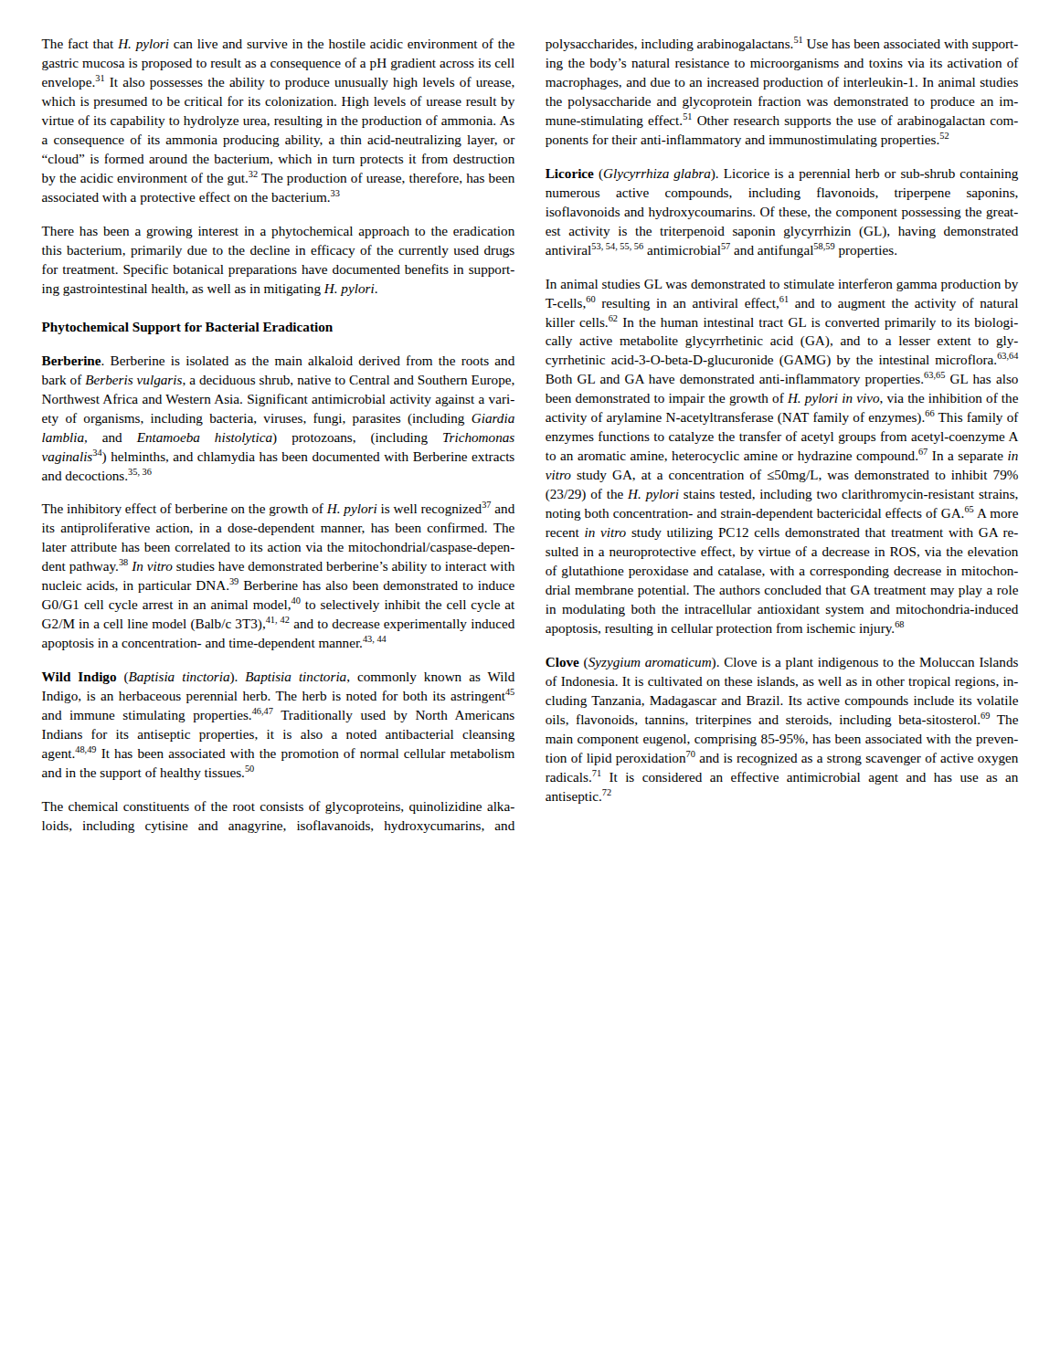The fact that H. pylori can live and survive in the hostile acidic environment of the gastric mucosa is proposed to result as a consequence of a pH gradient across its cell envelope.31 It also possesses the ability to produce unusually high levels of urease, which is presumed to be critical for its colonization. High levels of urease result by virtue of its capability to hydrolyze urea, resulting in the production of ammonia. As a consequence of its ammonia producing ability, a thin acid-neutralizing layer, or “cloud” is formed around the bacterium, which in turn protects it from destruction by the acidic environment of the gut.32 The production of urease, therefore, has been associated with a protective effect on the bacterium.33
There has been a growing interest in a phytochemical approach to the eradication this bacterium, primarily due to the decline in efficacy of the currently used drugs for treatment. Specific botanical preparations have documented benefits in supporting gastrointestinal health, as well as in mitigating H. pylori.
Phytochemical Support for Bacterial Eradication
Berberine. Berberine is isolated as the main alkaloid derived from the roots and bark of Berberis vulgaris, a deciduous shrub, native to Central and Southern Europe, Northwest Africa and Western Asia. Significant antimicrobial activity against a variety of organisms, including bacteria, viruses, fungi, parasites (including Giardia lamblia, and Entamoeba histolytica) protozoans, (including Trichomonas vaginalis34) helminths, and chlamydia has been documented with Berberine extracts and decoctions.35, 36
The inhibitory effect of berberine on the growth of H. pylori is well recognized37 and its antiproliferative action, in a dose-dependent manner, has been confirmed. The later attribute has been correlated to its action via the mitochondrial/caspase-dependent pathway.38 In vitro studies have demonstrated berberine’s ability to interact with nucleic acids, in particular DNA.39 Berberine has also been demonstrated to induce G0/G1 cell cycle arrest in an animal model,40 to selectively inhibit the cell cycle at G2/M in a cell line model (Balb/c 3T3),41, 42 and to decrease experimentally induced apoptosis in a concentration- and time-dependent manner.43, 44
Wild Indigo (Baptisia tinctoria). Baptisia tinctoria, commonly known as Wild Indigo, is an herbaceous perennial herb. The herb is noted for both its astringent45 and immune stimulating properties.46,47 Traditionally used by North Americans Indians for its antiseptic properties, it is also a noted antibacterial cleansing agent.48,49 It has been associated with the promotion of normal cellular metabolism and in the support of healthy tissues.50
The chemical constituents of the root consists of glycoproteins, quinolizidine alkaloids, including cytisine and anagyrine, isoflavanoids, hydroxycumarins, and polysaccharides, including arabinogalactans.51 Use has been associated with supporting the body’s natural resistance to microorganisms and toxins via its activation of macrophages, and due to an increased production of interleukin-1. In animal studies the polysaccharide and glycoprotein fraction was demonstrated to produce an immune-stimulating effect.51 Other research supports the use of arabinogalactan components for their anti-inflammatory and immunostimulating properties.52
Licorice (Glycyrrhiza glabra). Licorice is a perennial herb or sub-shrub containing numerous active compounds, including flavonoids, triperpene saponins, isoflavonoids and hydroxycoumarins. Of these, the component possessing the greatest activity is the triterpenoid saponin glycyrrhizin (GL), having demonstrated antiviral53, 54, 55, 56 antimicrobial57 and antifungal58,59 properties.
In animal studies GL was demonstrated to stimulate interferon gamma production by T-cells,60 resulting in an antiviral effect,61 and to augment the activity of natural killer cells.62 In the human intestinal tract GL is converted primarily to its biologically active metabolite glycyrrhetinic acid (GA), and to a lesser extent to glycyrrhetinic acid-3-O-beta-D-glucuronide (GAMG) by the intestinal microflora.63,64 Both GL and GA have demonstrated anti-inflammatory properties.63,65 GL has also been demonstrated to impair the growth of H. pylori in vivo, via the inhibition of the activity of arylamine N-acetyltransferase (NAT family of enzymes).66 This family of enzymes functions to catalyze the transfer of acetyl groups from acetyl-coenzyme A to an aromatic amine, heterocyclic amine or hydrazine compound.67 In a separate in vitro study GA, at a concentration of ≤50mg/L, was demonstrated to inhibit 79% (23/29) of the H. pylori stains tested, including two clarithromycin-resistant strains, noting both concentration- and strain-dependent bactericidal effects of GA.65 A more recent in vitro study utilizing PC12 cells demonstrated that treatment with GA resulted in a neuroprotective effect, by virtue of a decrease in ROS, via the elevation of glutathione peroxidase and catalase, with a corresponding decrease in mitochondrial membrane potential. The authors concluded that GA treatment may play a role in modulating both the intracellular antioxidant system and mitochondria-induced apoptosis, resulting in cellular protection from ischemic injury.68
Clove (Syzygium aromaticum). Clove is a plant indigenous to the Moluccan Islands of Indonesia. It is cultivated on these islands, as well as in other tropical regions, including Tanzania, Madagascar and Brazil. Its active compounds include its volatile oils, flavonoids, tannins, triterpines and steroids, including beta-sitosterol.69 The main component eugenol, comprising 85-95%, has been associated with the prevention of lipid peroxidation70 and is recognized as a strong scavenger of active oxygen radicals.71 It is considered an effective antimicrobial agent and has use as an antiseptic.72